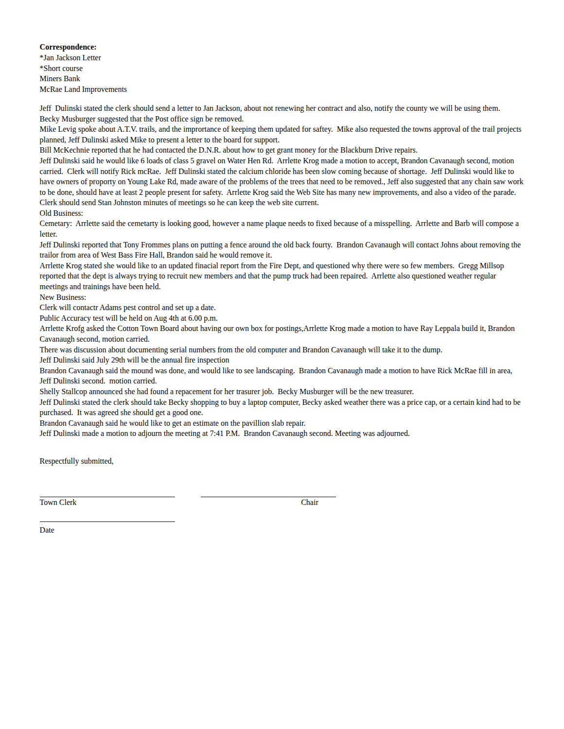Correspondence:
*Jan Jackson Letter
*Short course
Miners Bank
McRae Land Improvements
Jeff Dulinski stated the clerk should send a letter to Jan Jackson, about not renewing her contract and also, notify the county we will be using them.
Becky Musburger suggested that the Post office sign be removed.
Mike Levig spoke about A.T.V. trails, and the imprortance of keeping them updated for saftey. Mike also requested the towns approval of the trail projects planned, Jeff Dulinski asked Mike to present a letter to the board for support.
Bill McKechnie reported that he had contacted the D.N.R. about how to get grant money for the Blackburn Drive repairs.
Jeff Dulinski said he would like 6 loads of class 5 gravel on Water Hen Rd. Arrlette Krog made a motion to accept, Brandon Cavanaugh second, motion carried. Clerk will notify Rick mcRae. Jeff Dulinski stated the calcium chloride has been slow coming because of shortage. Jeff Dulinski would like to have owners of proporty on Young Lake Rd, made aware of the problems of the trees that need to be removed., Jeff also suggested that any chain saw work to be done, should have at least 2 people present for safety. Arrlette Krog said the Web Site has many new improvements, and also a video of the parade. Clerk should send Stan Johnston minutes of meetings so he can keep the web site current.
Old Business:
Cemetary: Arrlette said the cemetarty is looking good, however a name plaque needs to fixed because of a misspelling. Arrlette and Barb will compose a letter.
Jeff Dulinski reported that Tony Frommes plans on putting a fence around the old back fourty. Brandon Cavanaugh will contact Johns about removing the trailor from area of West Bass Fire Hall, Brandon said he would remove it.
Arrlette Krog stated she would like to an updated finacial report from the Fire Dept, and questioned why there were so few members. Gregg Millsop reported that the dept is always trying to recruit new members and that the pump truck had been repaired. Arrlette also questioned weather regular meetings and trainings have been held.
New Business:
Clerk will contactr Adams pest control and set up a date.
Public Accuracy test will be held on Aug 4th at 6.00 p.m.
Arrlette Krofg asked the Cotton Town Board about having our own box for postings,Arrlette Krog made a motion to have Ray Leppala build it, Brandon Cavanaugh second, motion carried.
There was discussion about documenting serial numbers from the old computer and Brandon Cavanaugh will take it to the dump.
Jeff Dulinski said July 29th will be the annual fire inspection
Brandon Cavanaugh said the mound was done, and would like to see landscaping. Brandon Cavanaugh made a motion to have Rick McRae fill in area, Jeff Dulinski second. motion carried.
Shelly Stallcop announced she had found a repacement for her trasurer job. Becky Musburger will be the new treasurer.
Jeff Dulinski stated the clerk should take Becky shopping to buy a laptop computer, Becky asked weather there was a price cap, or a certain kind had to be purchased. It was agreed she should get a good one.
Brandon Cavanaugh said he would like to get an estimate on the pavillion slab repair.
Jeff Dulinski made a motion to adjourn the meeting at 7:41 P.M. Brandon Cavanaugh second. Meeting was adjourned.
Respectfully submitted,
Town Clerk Chair
Date